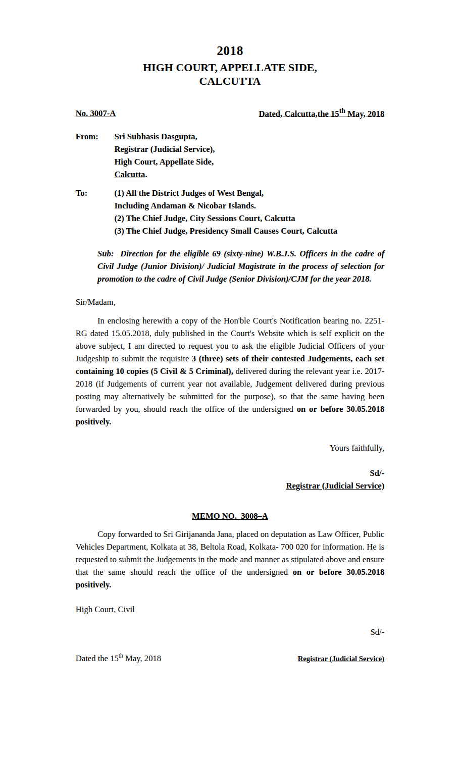2018
HIGH COURT, APPELLATE SIDE,
CALCUTTA
No. 3007-A Dated, Calcutta,the 15th May, 2018
| From: | Sri Subhasis Dasgupta, Registrar (Judicial Service), High Court, Appellate Side, Calcutta . |
| To: | (1) All the District Judges of West Bengal, Including Andaman & Nicobar Islands. (2) The Chief Judge, City Sessions Court, Calcutta (3) The Chief Judge, Presidency Small Causes Court, Calcutta |
Sub: Direction for the eligible 69 (sixty-nine) W.B.J.S. Officers in the cadre of Civil Judge (Junior Division)/ Judicial Magistrate in the process of selection for promotion to the cadre of Civil Judge (Senior Division)/CJM for the year 2018.
Sir/Madam,
In enclosing herewith a copy of the Hon'ble Court's Notification bearing no. 2251-RG dated 15.05.2018, duly published in the Court's Website which is self explicit on the above subject, I am directed to request you to ask the eligible Judicial Officers of your Judgeship to submit the requisite 3 (three) sets of their contested Judgements, each set containing 10 copies (5 Civil & 5 Criminal), delivered during the relevant year i.e. 2017-2018 (if Judgements of current year not available, Judgement delivered during previous posting may alternatively be submitted for the purpose), so that the same having been forwarded by you, should reach the office of the undersigned on or before 30.05.2018 positively.
Yours faithfully,
Sd/- Registrar (Judicial Service)
MEMO NO. 3008–A
Copy forwarded to Sri Girijananda Jana, placed on deputation as Law Officer, Public Vehicles Department, Kolkata at 38, Beltola Road, Kolkata- 700 020 for information. He is requested to submit the Judgements in the mode and manner as stipulated above and ensure that the same should reach the office of the undersigned on or before 30.05.2018 positively.
High Court, Civil
Sd/-
Dated the 15th May, 2018 Registrar (Judicial Service)